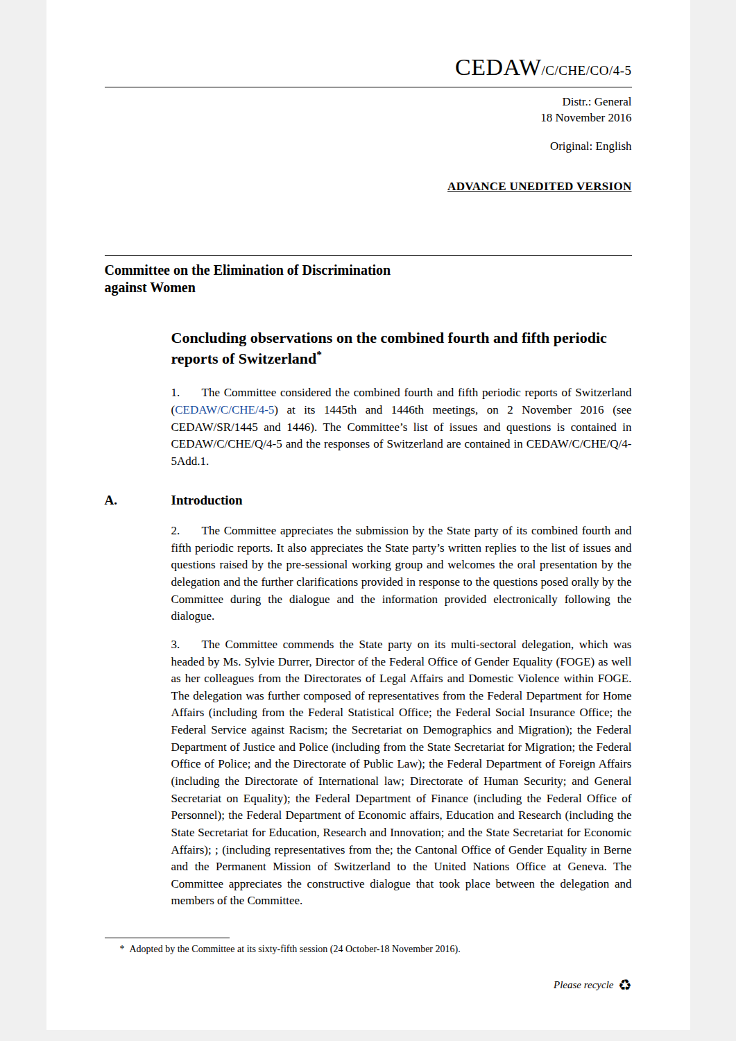CEDAW/C/CHE/CO/4-5
Distr.: General
18 November 2016
Original: English
ADVANCE UNEDITED VERSION
Committee on the Elimination of Discrimination
against Women
Concluding observations on the combined fourth and fifth periodic reports of Switzerland*
1. The Committee considered the combined fourth and fifth periodic reports of Switzerland (CEDAW/C/CHE/4-5) at its 1445th and 1446th meetings, on 2 November 2016 (see CEDAW/SR/1445 and 1446). The Committee’s list of issues and questions is contained in CEDAW/C/CHE/Q/4-5 and the responses of Switzerland are contained in CEDAW/C/CHE/Q/4-5Add.1.
A.
Introduction
2. The Committee appreciates the submission by the State party of its combined fourth and fifth periodic reports. It also appreciates the State party’s written replies to the list of issues and questions raised by the pre-sessional working group and welcomes the oral presentation by the delegation and the further clarifications provided in response to the questions posed orally by the Committee during the dialogue and the information provided electronically following the dialogue.
3. The Committee commends the State party on its multi-sectoral delegation, which was headed by Ms. Sylvie Durrer, Director of the Federal Office of Gender Equality (FOGE) as well as her colleagues from the Directorates of Legal Affairs and Domestic Violence within FOGE. The delegation was further composed of representatives from the Federal Department for Home Affairs (including from the Federal Statistical Office; the Federal Social Insurance Office; the Federal Service against Racism; the Secretariat on Demographics and Migration); the Federal Department of Justice and Police (including from the State Secretariat for Migration; the Federal Office of Police; and the Directorate of Public Law); the Federal Department of Foreign Affairs (including the Directorate of International law; Directorate of Human Security; and General Secretariat on Equality); the Federal Department of Finance (including the Federal Office of Personnel); the Federal Department of Economic affairs, Education and Research (including the State Secretariat for Education, Research and Innovation; and the State Secretariat for Economic Affairs); ; (including representatives from the; the Cantonal Office of Gender Equality in Berne and the Permanent Mission of Switzerland to the United Nations Office at Geneva. The Committee appreciates the constructive dialogue that took place between the delegation and members of the Committee.
* Adopted by the Committee at its sixty-fifth session (24 October-18 November 2016).
Please recycle♻